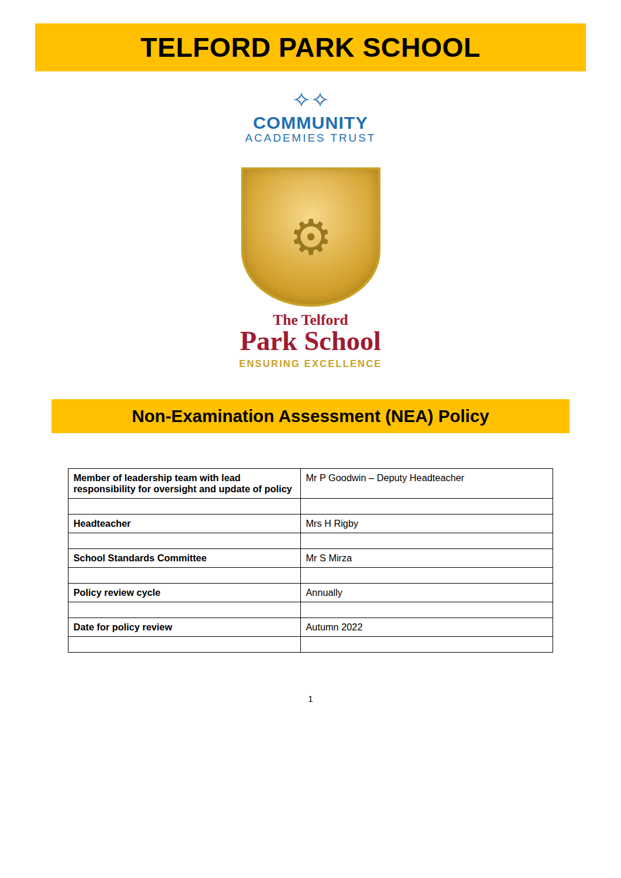TELFORD PARK SCHOOL
✧✧
COMMUNITY ACADEMIES TRUST
⚙
The Telford Park School
ENSURING EXCELLENCE
Non-Examination Assessment (NEA) Policy
| Member of leadership team with lead responsibility for oversight and update of policy | Mr P Goodwin – Deputy Headteacher |
| Headteacher | Mrs H Rigby |
| School Standards Committee | Mr S Mirza |
| Policy review cycle | Annually |
| Date for policy review | Autumn 2022 |
1